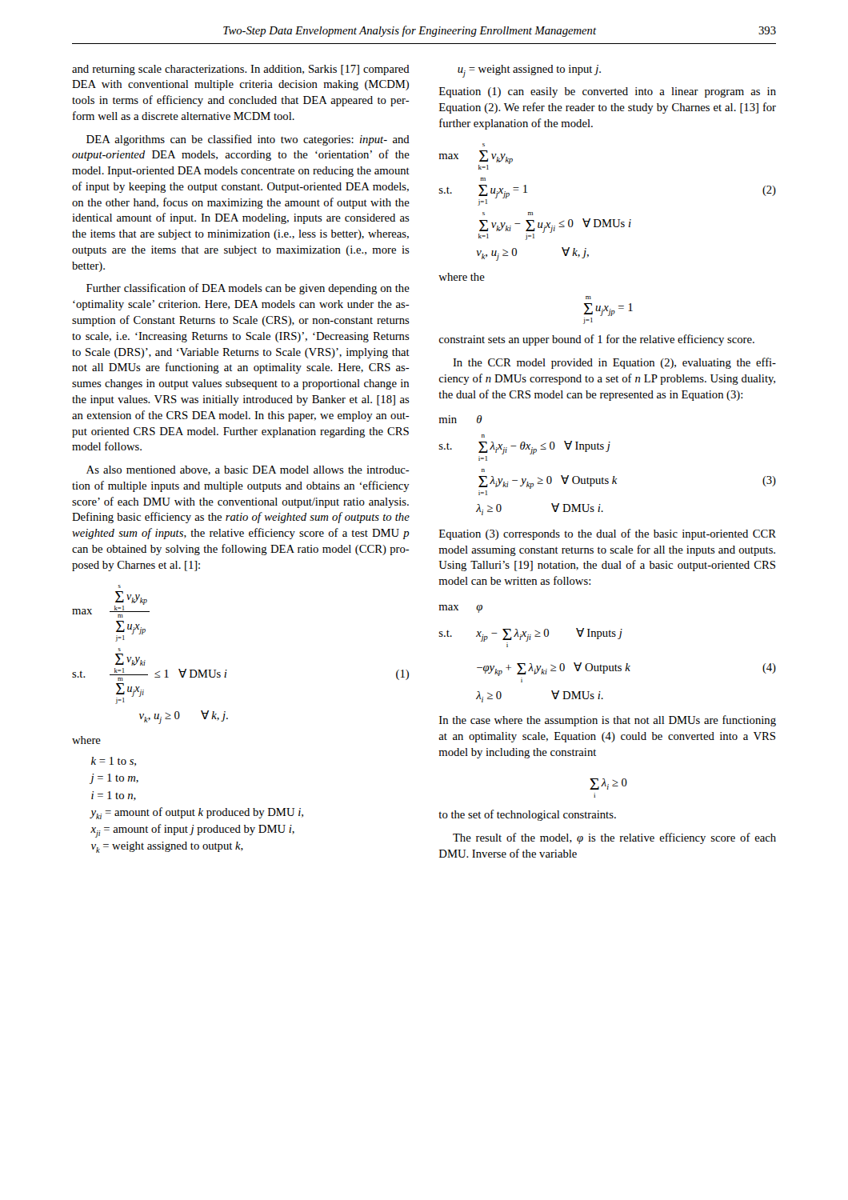Two-Step Data Envelopment Analysis for Engineering Enrollment Management 393
and returning scale characterizations. In addition, Sarkis [17] compared DEA with conventional multiple criteria decision making (MCDM) tools in terms of efficiency and concluded that DEA appeared to perform well as a discrete alternative MCDM tool.
DEA algorithms can be classified into two categories: input- and output-oriented DEA models, according to the ‘orientation’ of the model. Input-oriented DEA models concentrate on reducing the amount of input by keeping the output constant. Output-oriented DEA models, on the other hand, focus on maximizing the amount of output with the identical amount of input. In DEA modeling, inputs are considered as the items that are subject to minimization (i.e., less is better), whereas, outputs are the items that are subject to maximization (i.e., more is better).
Further classification of DEA models can be given depending on the ‘optimality scale’ criterion. Here, DEA models can work under the assumption of Constant Returns to Scale (CRS), or non-constant returns to scale, i.e. ‘Increasing Returns to Scale (IRS)’, ‘Decreasing Returns to Scale (DRS)’, and ‘Variable Returns to Scale (VRS)’, implying that not all DMUs are functioning at an optimality scale. Here, CRS assumes changes in output values subsequent to a proportional change in the input values. VRS was initially introduced by Banker et al. [18] as an extension of the CRS DEA model. In this paper, we employ an output oriented CRS DEA model. Further explanation regarding the CRS model follows.
As also mentioned above, a basic DEA model allows the introduction of multiple inputs and multiple outputs and obtains an ‘efficiency score’ of each DMU with the conventional output/input ratio analysis. Defining basic efficiency as the ratio of weighted sum of outputs to the weighted sum of inputs, the relative efficiency score of a test DMU p can be obtained by solving the following DEA ratio model (CCR) proposed by Charnes et al. [1]:
max sΣk=1 vkykp mΣj=1 ujxjp
s.t. sΣk=1 vkyki mΣj=1 ujxji ≤ 1 ∀ DMUs i (1)
vk, uj ≥ 0 ∀ k, j.
where
k = 1 to s,
j = 1 to m,
i = 1 to n,
yki = amount of output k produced by DMU i,
xji = amount of input j produced by DMU i,
vk = weight assigned to output k,
uj = weight assigned to input j.
Equation (1) can easily be converted into a linear program as in Equation (2). We refer the reader to the study by Charnes et al. [13] for further explanation of the model.
max sΣk=1 vkykp
s.t. mΣj=1 ujxjp = 1 (2)
sΣk=1 vkyki − mΣj=1 ujxji ≤ 0 ∀ DMUs i
vk, uj ≥ 0 ∀ k, j,
where the
mΣj=1 ujxjp = 1
constraint sets an upper bound of 1 for the relative efficiency score.
In the CCR model provided in Equation (2), evaluating the efficiency of n DMUs correspond to a set of n LP problems. Using duality, the dual of the CRS model can be represented as in Equation (3):
min θ
s.t. nΣi=1 λixji − θxjp ≤ 0 ∀ Inputs j
nΣi=1 λiyki − ykp ≥ 0 ∀ Outputs k (3)
λi ≥ 0 ∀ DMUs i.
Equation (3) corresponds to the dual of the basic input-oriented CCR model assuming constant returns to scale for all the inputs and outputs. Using Talluri’s [19] notation, the dual of a basic output-oriented CRS model can be written as follows:
max φ
s.t. xjp − Σi λixji ≥ 0 ∀ Inputs j
−φykp + Σi λiyki ≥ 0 ∀ Outputs k (4)
λi ≥ 0 ∀ DMUs i.
In the case where the assumption is that not all DMUs are functioning at an optimality scale, Equation (4) could be converted into a VRS model by including the constraint
Σi λi ≥ 0
to the set of technological constraints.
The result of the model, φ is the relative efficiency score of each DMU. Inverse of the variable